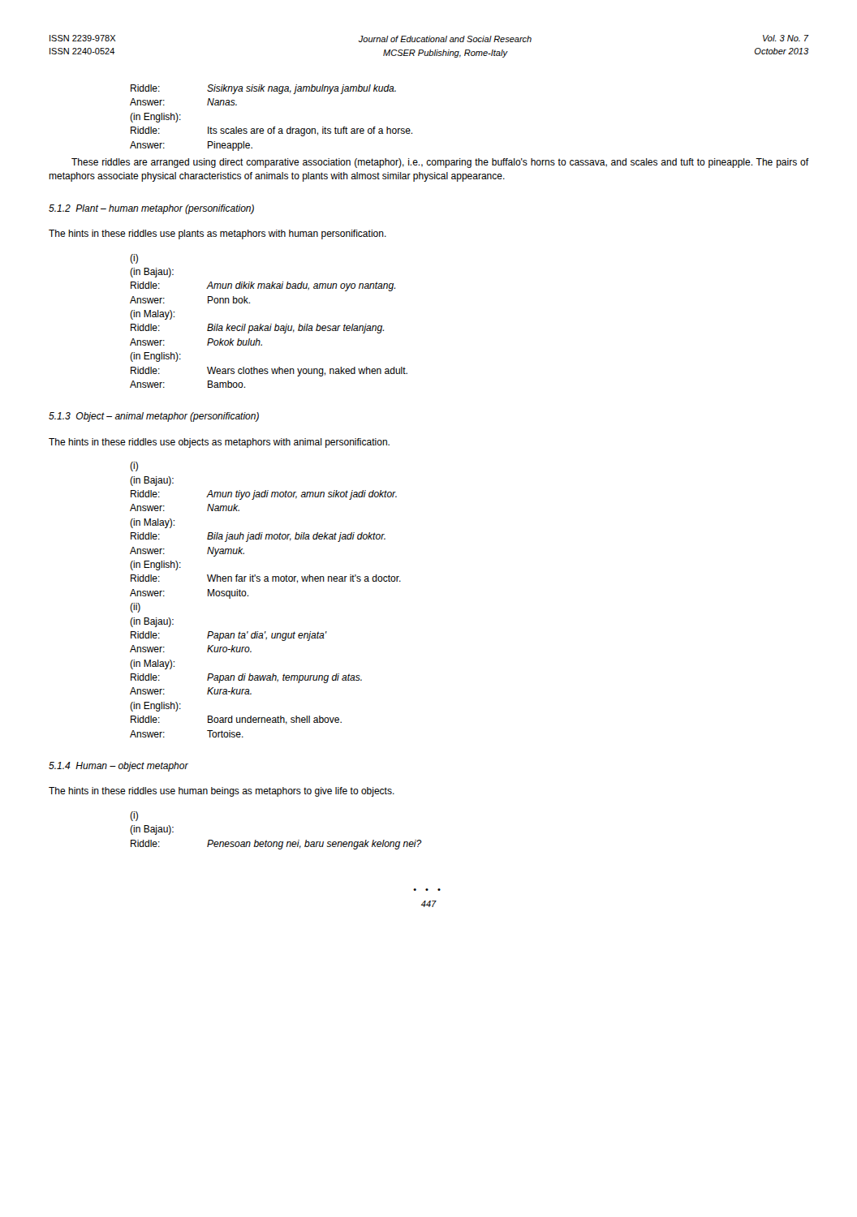| ISSN 2239-978X ISSN 2240-0524 | Journal of Educational and Social Research MCSER Publishing, Rome-Italy | Vol. 3 No. 7 October 2013 |
| Riddle: | Sisiknya sisik naga, jambulnya jambul kuda. |
| Answer: | Nanas. |
| (in English): | |
| Riddle: | Its scales are of a dragon, its tuft are of a horse. |
| Answer: | Pineapple. |
These riddles are arranged using direct comparative association (metaphor), i.e., comparing the buffalo's horns to cassava, and scales and tuft to pineapple. The pairs of metaphors associate physical characteristics of animals to plants with almost similar physical appearance.
5.1.2 Plant – human metaphor (personification)
The hints in these riddles use plants as metaphors with human personification.
| (i) | |
| (in Bajau): | |
| Riddle: | Amun dikik makai badu, amun oyo nantang. |
| Answer: | Ponn bok. |
| (in Malay): | |
| Riddle: | Bila kecil pakai baju, bila besar telanjang. |
| Answer: | Pokok buluh. |
| (in English): | |
| Riddle: | Wears clothes when young, naked when adult. |
| Answer: | Bamboo. |
5.1.3 Object – animal metaphor (personification)
The hints in these riddles use objects as metaphors with animal personification.
| (i) | |
| (in Bajau): | |
| Riddle: | Amun tiyo jadi motor, amun sikot jadi doktor. |
| Answer: | Namuk. |
| (in Malay): | |
| Riddle: | Bila jauh jadi motor, bila dekat jadi doktor. |
| Answer: | Nyamuk. |
| (in English): | |
| Riddle: | When far it's a motor, when near it's a doctor. |
| Answer: | Mosquito. |
| (ii) | |
| (in Bajau): | |
| Riddle: | Papan ta' dia', ungut enjata' |
| Answer: | Kuro-kuro. |
| (in Malay): | |
| Riddle: | Papan di bawah, tempurung di atas. |
| Answer: | Kura-kura. |
| (in English): | |
| Riddle: | Board underneath, shell above. |
| Answer: | Tortoise. |
5.1.4 Human – object metaphor
The hints in these riddles use human beings as metaphors to give life to objects.
| (i) | |
| (in Bajau): | |
| Riddle: | Penesoan betong nei, baru senengak kelong nei? |
• • •
447